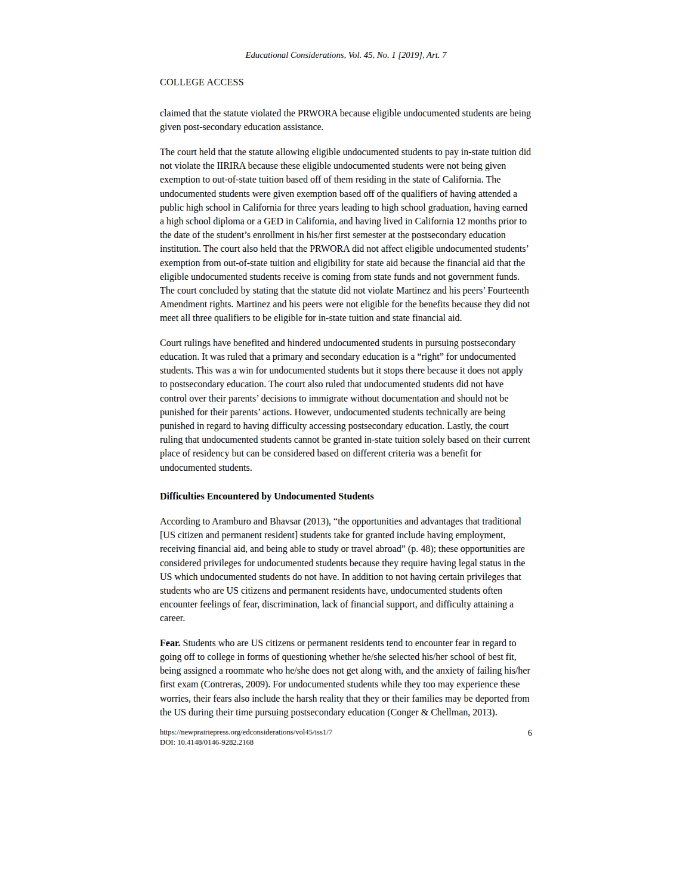Educational Considerations, Vol. 45, No. 1 [2019], Art. 7
COLLEGE ACCESS
claimed that the statute violated the PRWORA because eligible undocumented students are being given post-secondary education assistance.
The court held that the statute allowing eligible undocumented students to pay in-state tuition did not violate the IIRIRA because these eligible undocumented students were not being given exemption to out-of-state tuition based off of them residing in the state of California. The undocumented students were given exemption based off of the qualifiers of having attended a public high school in California for three years leading to high school graduation, having earned a high school diploma or a GED in California, and having lived in California 12 months prior to the date of the student’s enrollment in his/her first semester at the postsecondary education institution. The court also held that the PRWORA did not affect eligible undocumented students’ exemption from out-of-state tuition and eligibility for state aid because the financial aid that the eligible undocumented students receive is coming from state funds and not government funds. The court concluded by stating that the statute did not violate Martinez and his peers’ Fourteenth Amendment rights. Martinez and his peers were not eligible for the benefits because they did not meet all three qualifiers to be eligible for in-state tuition and state financial aid.
Court rulings have benefited and hindered undocumented students in pursuing postsecondary education. It was ruled that a primary and secondary education is a “right” for undocumented students. This was a win for undocumented students but it stops there because it does not apply to postsecondary education. The court also ruled that undocumented students did not have control over their parents’ decisions to immigrate without documentation and should not be punished for their parents’ actions. However, undocumented students technically are being punished in regard to having difficulty accessing postsecondary education. Lastly, the court ruling that undocumented students cannot be granted in-state tuition solely based on their current place of residency but can be considered based on different criteria was a benefit for undocumented students.
Difficulties Encountered by Undocumented Students
According to Aramburo and Bhavsar (2013), “the opportunities and advantages that traditional [US citizen and permanent resident] students take for granted include having employment, receiving financial aid, and being able to study or travel abroad” (p. 48); these opportunities are considered privileges for undocumented students because they require having legal status in the US which undocumented students do not have. In addition to not having certain privileges that students who are US citizens and permanent residents have, undocumented students often encounter feelings of fear, discrimination, lack of financial support, and difficulty attaining a career.
Fear. Students who are US citizens or permanent residents tend to encounter fear in regard to going off to college in forms of questioning whether he/she selected his/her school of best fit, being assigned a roommate who he/she does not get along with, and the anxiety of failing his/her first exam (Contreras, 2009). For undocumented students while they too may experience these worries, their fears also include the harsh reality that they or their families may be deported from the US during their time pursuing postsecondary education (Conger & Chellman, 2013).
https://newprairiepress.org/edconsiderations/vol45/iss1/7
DOI: 10.4148/0146-9282.2168
6